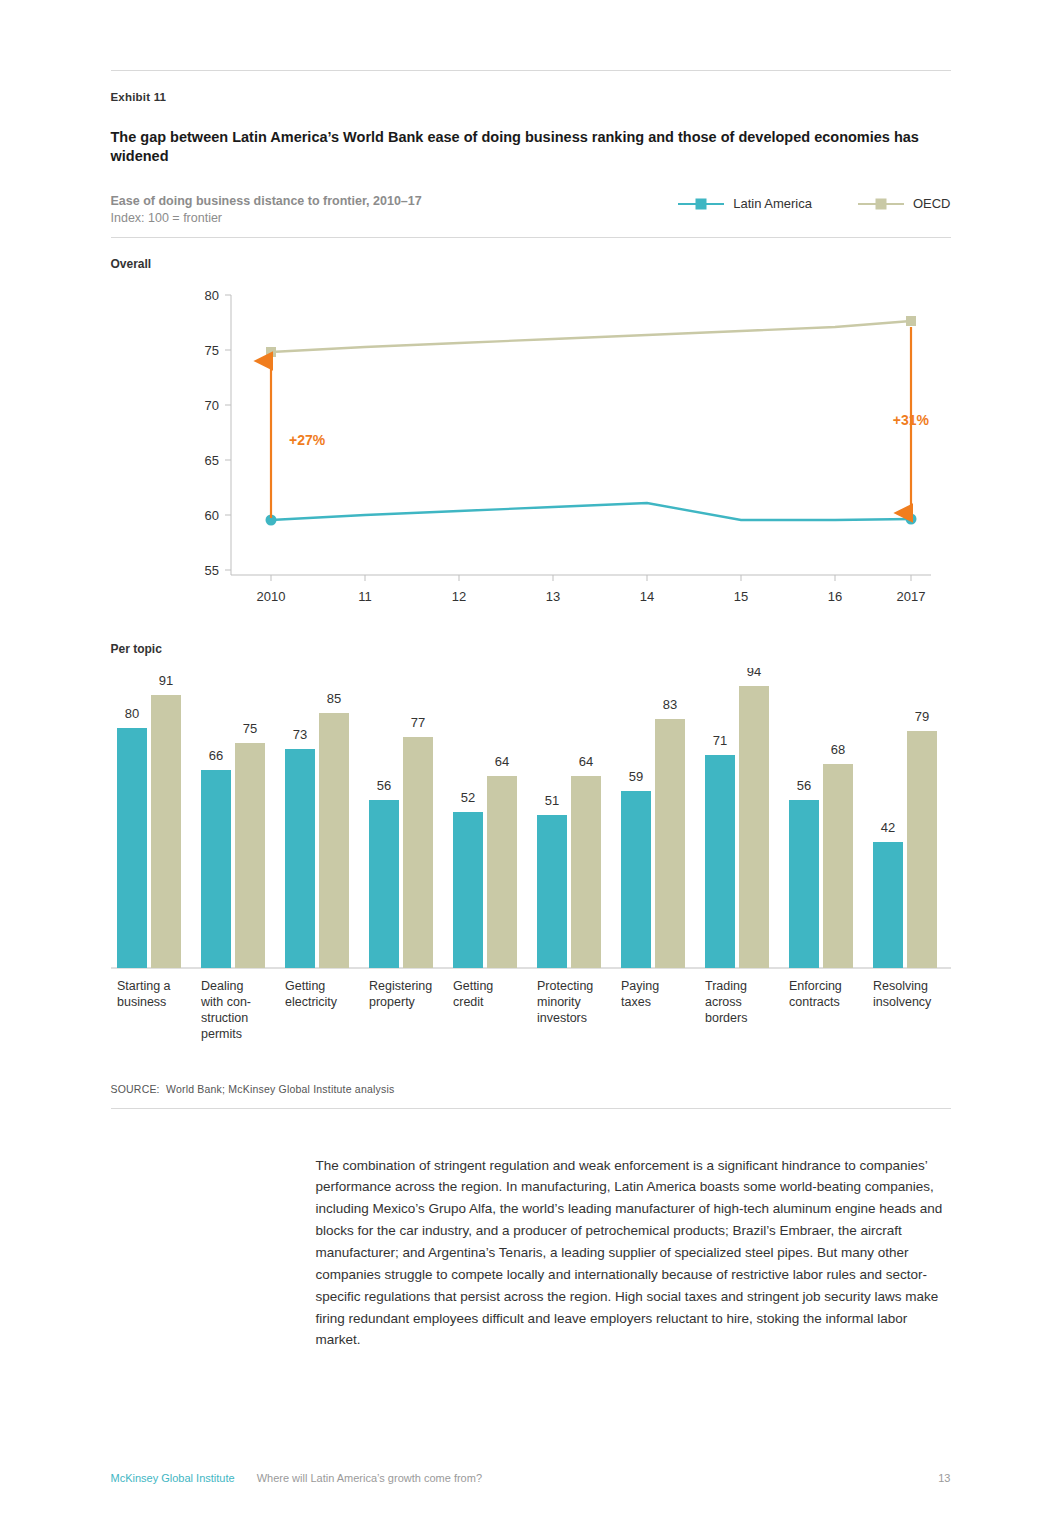Exhibit 11
The gap between Latin America’s World Bank ease of doing business ranking and those of developed economies has widened
Ease of doing business distance to frontier, 2010–17
Index: 100 = frontier
Latin America
OECD
Overall
80 75 70 65 60 55 2010 11 12 13 14 15 16 2017 +27% +31%
Per topic
80 91 66 75 73 85 56 77 52 64 51 64 59 83 71 94 56 68 42 79 Starting a business Dealing with con- struction permits Getting electricity Registering property Getting credit Protecting minority investors Paying taxes Trading across borders Enforcing contracts Resolving insolvency
SOURCE: World Bank; McKinsey Global Institute analysis
The combination of stringent regulation and weak enforcement is a significant hindrance to companies’ performance across the region. In manufacturing, Latin America boasts some world-beating companies, including Mexico’s Grupo Alfa, the world’s leading manufacturer of high-tech aluminum engine heads and blocks for the car industry, and a producer of petrochemical products; Brazil’s Embraer, the aircraft manufacturer; and Argentina’s Tenaris, a leading supplier of specialized steel pipes. But many other companies struggle to compete locally and internationally because of restrictive labor rules and sector-specific regulations that persist across the region. High social taxes and stringent job security laws make firing redundant employees difficult and leave employers reluctant to hire, stoking the informal labor market.
McKinsey Global Institute Where will Latin America’s growth come from? 13